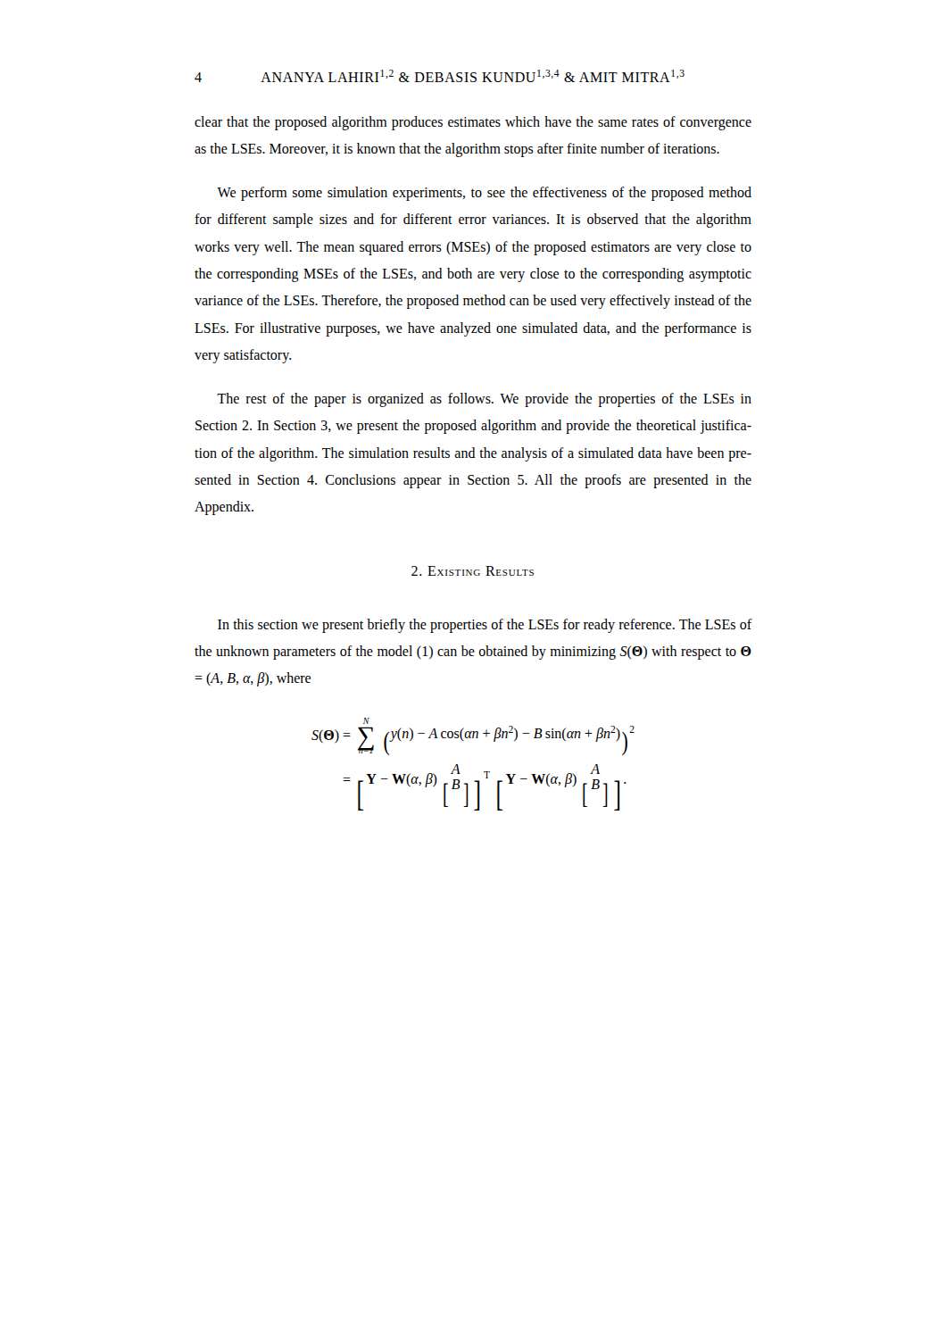4 ANANYA LAHIRI1,2 & DEBASIS KUNDU1,3,4 & AMIT MITRA1,3
clear that the proposed algorithm produces estimates which have the same rates of convergence as the LSEs. Moreover, it is known that the algorithm stops after finite number of iterations.
We perform some simulation experiments, to see the effectiveness of the proposed method for different sample sizes and for different error variances. It is observed that the algorithm works very well. The mean squared errors (MSEs) of the proposed estimators are very close to the corresponding MSEs of the LSEs, and both are very close to the corresponding asymptotic variance of the LSEs. Therefore, the proposed method can be used very effectively instead of the LSEs. For illustrative purposes, we have analyzed one simulated data, and the performance is very satisfactory.
The rest of the paper is organized as follows. We provide the properties of the LSEs in Section 2. In Section 3, we present the proposed algorithm and provide the theoretical justification of the algorithm. The simulation results and the analysis of a simulated data have been presented in Section 4. Conclusions appear in Section 5. All the proofs are presented in the Appendix.
2. Existing Results
In this section we present briefly the properties of the LSEs for ready reference. The LSEs of the unknown parameters of the model (1) can be obtained by minimizing S(Θ) with respect to Θ = (A, B, α, β), where
| S ( Θ ) | = | N ∑ n=1 ( y ( n ) − A cos ( αn + βn 2 ) − B sin ( αn + βn 2 ) ) 2 |
| | = | [ Y − W ( α , β ) [ A B ] ] T [ Y − W ( α , β ) [ A B ] ] . |